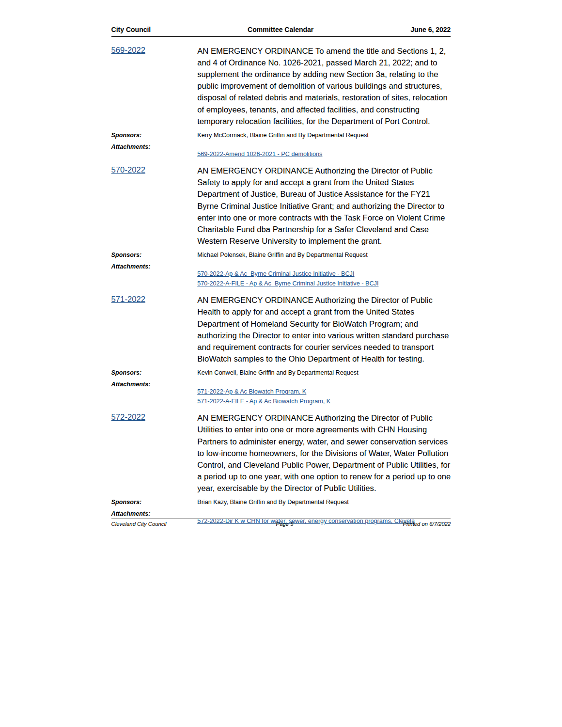City Council
Committee Calendar
June 6, 2022
| 569-2022 | AN EMERGENCY ORDINANCE To amend the title and Sections 1, 2, and 4 of Ordinance No. 1026-2021, passed March 21, 2022; and to supplement the ordinance by adding new Section 3a, relating to the public improvement of demolition of various buildings and structures, disposal of related debris and materials, restoration of sites, relocation of employees, tenants, and affected facilities, and constructing temporary relocation facilities, for the Department of Port Control. |
| Sponsors: | Kerry McCormack, Blaine Griffin and By Departmental Request |
| Attachments: | 569-2022-Amend 1026-2021 - PC demolitions |
| 570-2022 | AN EMERGENCY ORDINANCE Authorizing the Director of Public Safety to apply for and accept a grant from the United States Department of Justice, Bureau of Justice Assistance for the FY21 Byrne Criminal Justice Initiative Grant; and authorizing the Director to enter into one or more contracts with the Task Force on Violent Crime Charitable Fund dba Partnership for a Safer Cleveland and Case Western Reserve University to implement the grant. |
| Sponsors: | Michael Polensek, Blaine Griffin and By Departmental Request |
| Attachments: | 570-2022-Ap & Ac Byrne Criminal Justice Initiative - BCJI 570-2022-A-FILE - Ap & Ac Byrne Criminal Justice Initiative - BCJI |
| 571-2022 | AN EMERGENCY ORDINANCE Authorizing the Director of Public Health to apply for and accept a grant from the United States Department of Homeland Security for BioWatch Program; and authorizing the Director to enter into various written standard purchase and requirement contracts for courier services needed to transport BioWatch samples to the Ohio Department of Health for testing. |
| Sponsors: | Kevin Conwell, Blaine Griffin and By Departmental Request |
| Attachments: | 571-2022-Ap & Ac Biowatch Program, K 571-2022-A-FILE - Ap & Ac Biowatch Program, K |
| 572-2022 | AN EMERGENCY ORDINANCE Authorizing the Director of Public Utilities to enter into one or more agreements with CHN Housing Partners to administer energy, water, and sewer conservation services to low-income homeowners, for the Divisions of Water, Water Pollution Control, and Cleveland Public Power, Department of Public Utilities, for a period up to one year, with one option to renew for a period up to one year, exercisable by the Director of Public Utilities. |
| Sponsors: | Brian Kazy, Blaine Griffin and By Departmental Request |
| Attachments: | 572-2022-Dir K w CHN for water, sewer, energy conservation programs, Clevela |
Cleveland City Council
Page 5
Printed on 6/7/2022